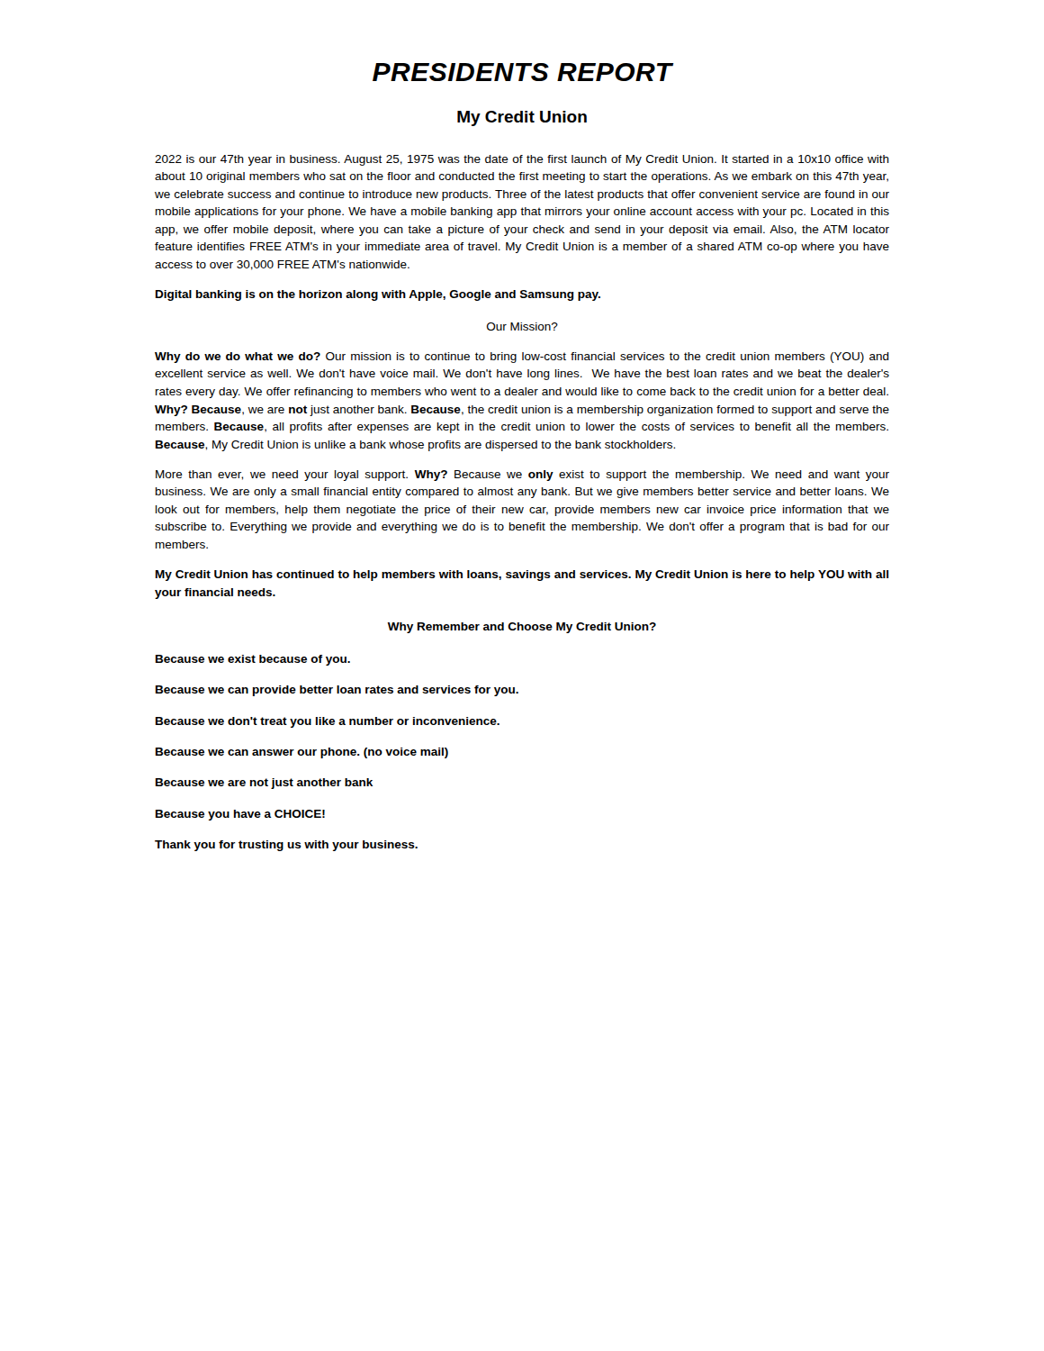PRESIDENTS REPORT
My Credit Union
2022 is our 47th year in business. August 25, 1975 was the date of the first launch of My Credit Union. It started in a 10x10 office with about 10 original members who sat on the floor and conducted the first meeting to start the operations. As we embark on this 47th year, we celebrate success and continue to introduce new products. Three of the latest products that offer convenient service are found in our mobile applications for your phone. We have a mobile banking app that mirrors your online account access with your pc. Located in this app, we offer mobile deposit, where you can take a picture of your check and send in your deposit via email. Also, the ATM locator feature identifies FREE ATM's in your immediate area of travel. My Credit Union is a member of a shared ATM co-op where you have access to over 30,000 FREE ATM's nationwide.
Digital banking is on the horizon along with Apple, Google and Samsung pay.
Our Mission?
Why do we do what we do? Our mission is to continue to bring low-cost financial services to the credit union members (YOU) and excellent service as well. We don't have voice mail. We don't have long lines. We have the best loan rates and we beat the dealer's rates every day. We offer refinancing to members who went to a dealer and would like to come back to the credit union for a better deal. Why? Because, we are not just another bank. Because, the credit union is a membership organization formed to support and serve the members. Because, all profits after expenses are kept in the credit union to lower the costs of services to benefit all the members. Because, My Credit Union is unlike a bank whose profits are dispersed to the bank stockholders.
More than ever, we need your loyal support. Why? Because we only exist to support the membership. We need and want your business. We are only a small financial entity compared to almost any bank. But we give members better service and better loans. We look out for members, help them negotiate the price of their new car, provide members new car invoice price information that we subscribe to. Everything we provide and everything we do is to benefit the membership. We don't offer a program that is bad for our members.
My Credit Union has continued to help members with loans, savings and services. My Credit Union is here to help YOU with all your financial needs.
Why Remember and Choose My Credit Union?
Because we exist because of you.
Because we can provide better loan rates and services for you.
Because we don't treat you like a number or inconvenience.
Because we can answer our phone. (no voice mail)
Because we are not just another bank
Because you have a CHOICE!
Thank you for trusting us with your business.